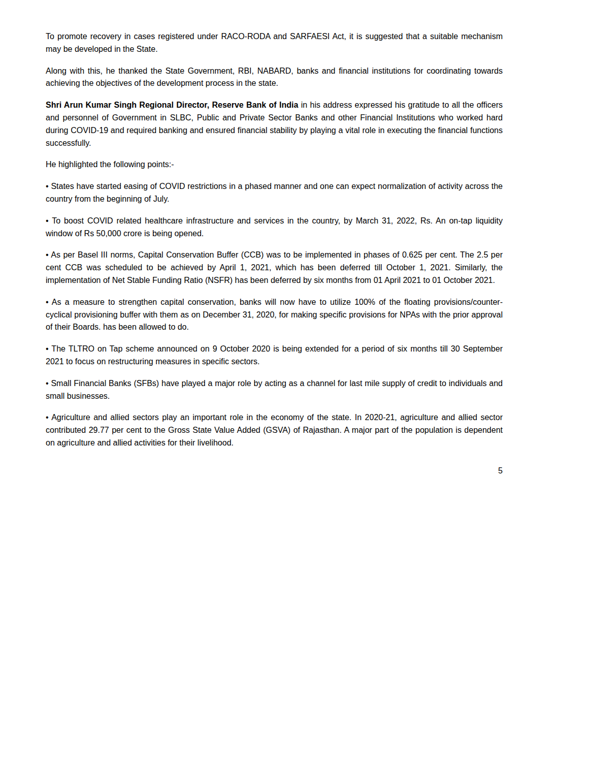To promote recovery in cases registered under RACO-RODA and SARFAESI Act, it is suggested that a suitable mechanism may be developed in the State.
Along with this, he thanked the State Government, RBI, NABARD, banks and financial institutions for coordinating towards achieving the objectives of the development process in the state.
Shri Arun Kumar Singh Regional Director, Reserve Bank of India in his address expressed his gratitude to all the officers and personnel of Government in SLBC, Public and Private Sector Banks and other Financial Institutions who worked hard during COVID-19 and required banking and ensured financial stability by playing a vital role in executing the financial functions successfully.
He highlighted the following points:-
• States have started easing of COVID restrictions in a phased manner and one can expect normalization of activity across the country from the beginning of July.
• To boost COVID related healthcare infrastructure and services in the country, by March 31, 2022, Rs. An on-tap liquidity window of Rs 50,000 crore is being opened.
• As per Basel III norms, Capital Conservation Buffer (CCB) was to be implemented in phases of 0.625 per cent. The 2.5 per cent CCB was scheduled to be achieved by April 1, 2021, which has been deferred till October 1, 2021. Similarly, the implementation of Net Stable Funding Ratio (NSFR) has been deferred by six months from 01 April 2021 to 01 October 2021.
• As a measure to strengthen capital conservation, banks will now have to utilize 100% of the floating provisions/counter-cyclical provisioning buffer with them as on December 31, 2020, for making specific provisions for NPAs with the prior approval of their Boards. has been allowed to do.
• The TLTRO on Tap scheme announced on 9 October 2020 is being extended for a period of six months till 30 September 2021 to focus on restructuring measures in specific sectors.
• Small Financial Banks (SFBs) have played a major role by acting as a channel for last mile supply of credit to individuals and small businesses.
• Agriculture and allied sectors play an important role in the economy of the state. In 2020-21, agriculture and allied sector contributed 29.77 per cent to the Gross State Value Added (GSVA) of Rajasthan. A major part of the population is dependent on agriculture and allied activities for their livelihood.
5